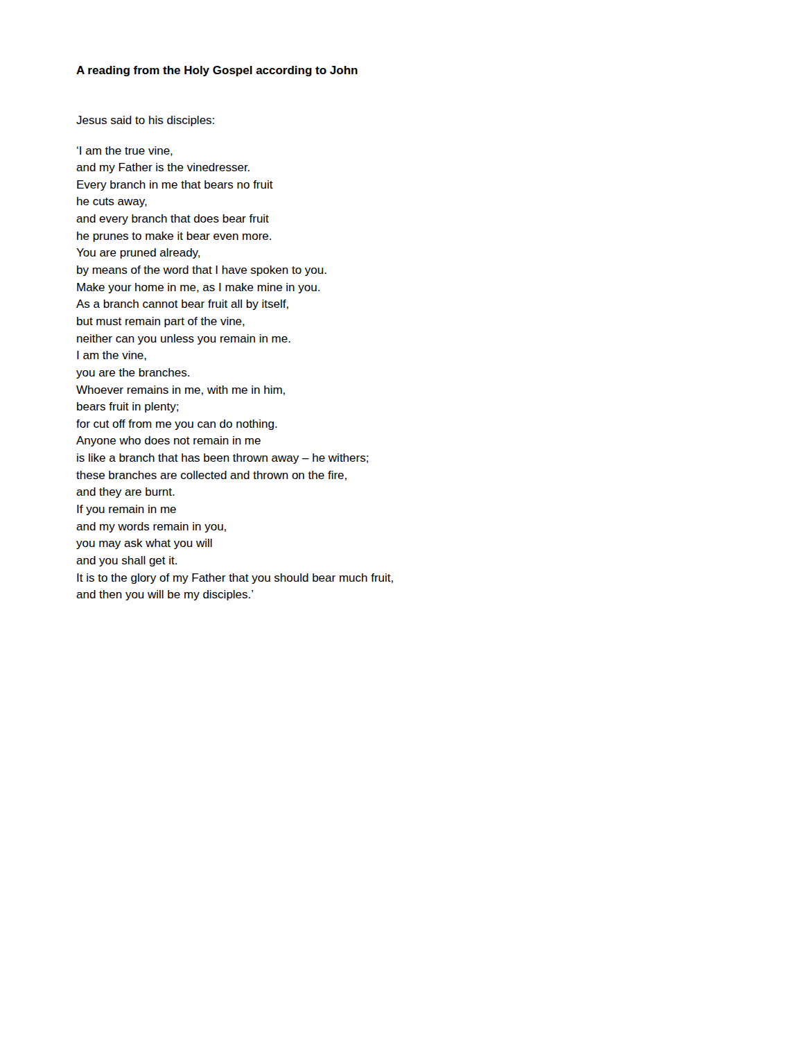A reading from the Holy Gospel according to John
Jesus said to his disciples:
‘I am the true vine,
and my Father is the vinedresser.
Every branch in me that bears no fruit
he cuts away,
and every branch that does bear fruit
he prunes to make it bear even more.
You are pruned already,
by means of the word that I have spoken to you.
Make your home in me, as I make mine in you.
As a branch cannot bear fruit all by itself,
but must remain part of the vine,
neither can you unless you remain in me.
I am the vine,
you are the branches.
Whoever remains in me, with me in him,
bears fruit in plenty;
for cut off from me you can do nothing.
Anyone who does not remain in me
is like a branch that has been thrown away – he withers;
these branches are collected and thrown on the fire,
and they are burnt.
If you remain in me
and my words remain in you,
you may ask what you will
and you shall get it.
It is to the glory of my Father that you should bear much fruit,
and then you will be my disciples.’